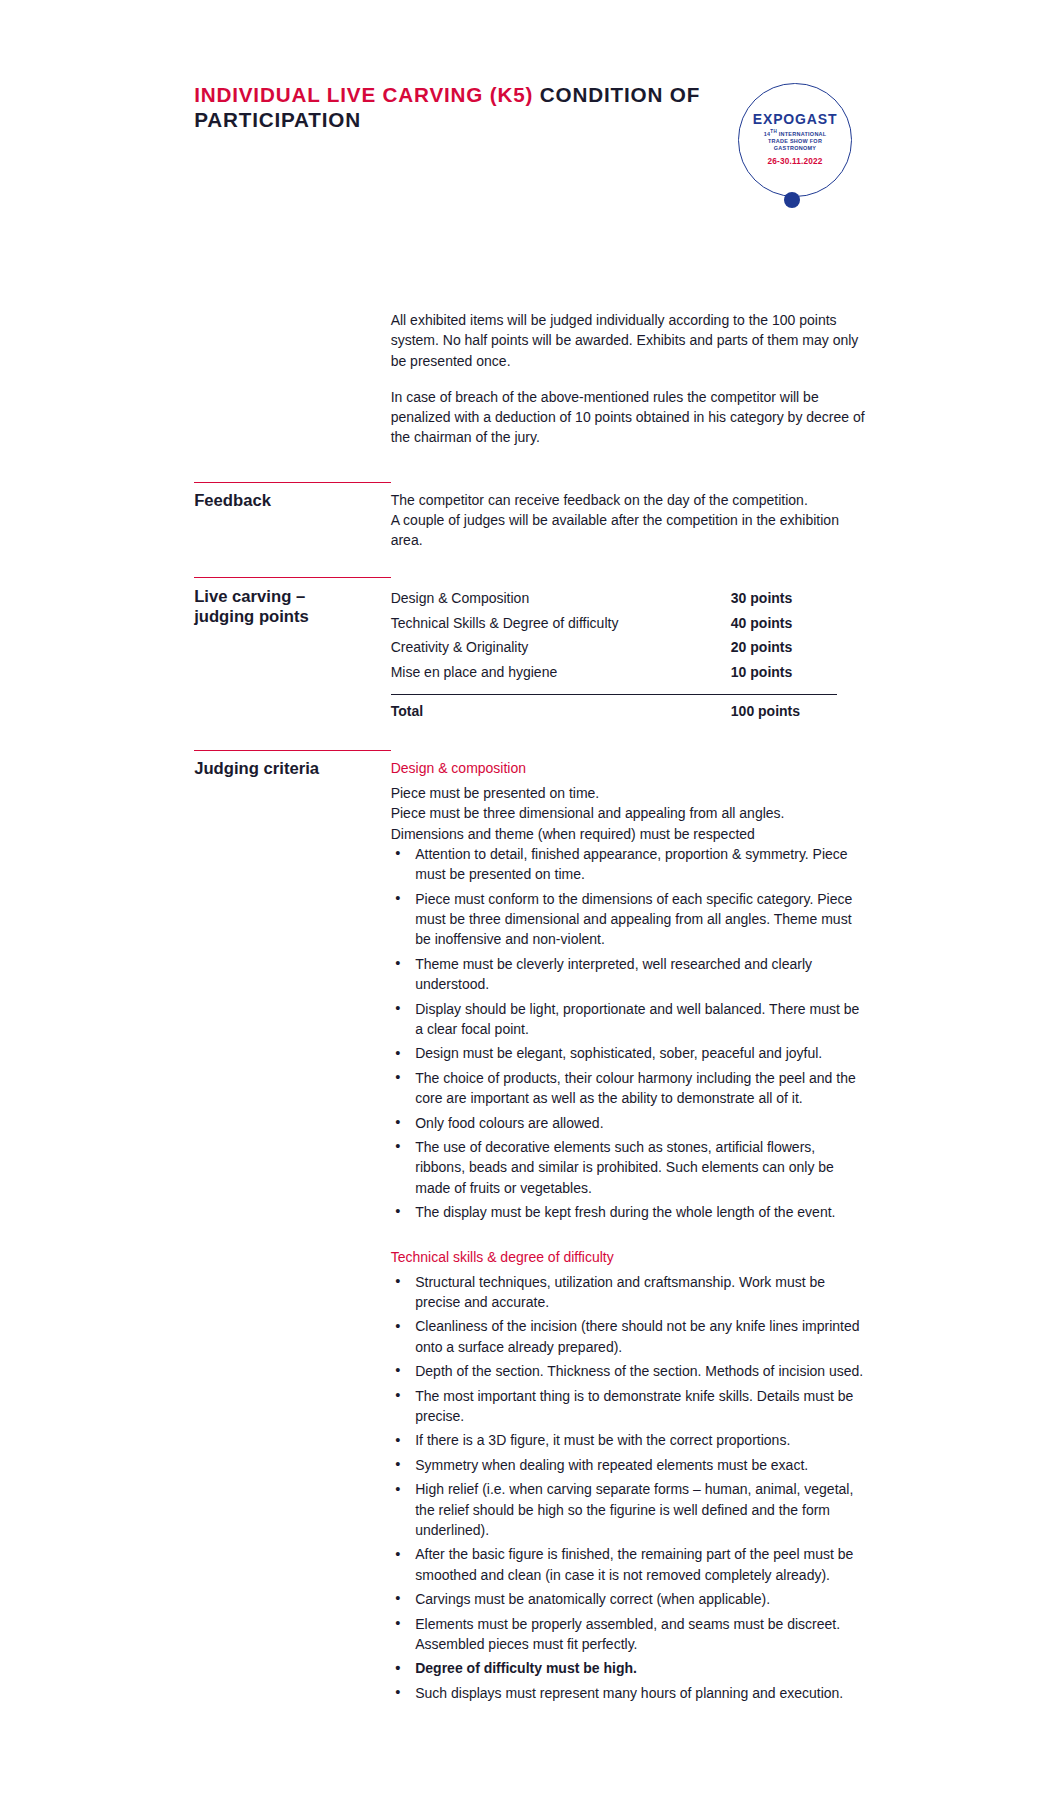Individual Live Carving (K5) Condition of Participation
EXPOGAST
14th International
Trade Show for
Gastronomy
26-30.11.2022
All exhibited items will be judged individually according to the 100 points system. No half points will be awarded. Exhibits and parts of them may only be presented once.
In case of breach of the above-mentioned rules the competitor will be penalized with a deduction of 10 points obtained in his category by decree of the chairman of the jury.
Feedback
The competitor can receive feedback on the day of the competition.
A couple of judges will be available after the competition in the exhibition area.
Live carving – judging points
| Design & Composition | 30 points |
| Technical Skills & Degree of difficulty | 40 points |
| Creativity & Originality | 20 points |
| Mise en place and hygiene | 10 points |
| Total | 100 points |
Judging criteria
Design & composition
Piece must be presented on time.
Piece must be three dimensional and appealing from all angles.
Dimensions and theme (when required) must be respected
Attention to detail, finished appearance, proportion & symmetry. Piece must be presented on time.
Piece must conform to the dimensions of each specific category. Piece must be three dimensional and appealing from all angles. Theme must be inoffensive and non-violent.
Theme must be cleverly interpreted, well researched and clearly understood.
Display should be light, proportionate and well balanced. There must be a clear focal point.
Design must be elegant, sophisticated, sober, peaceful and joyful.
The choice of products, their colour harmony including the peel and the core are important as well as the ability to demonstrate all of it.
Only food colours are allowed.
The use of decorative elements such as stones, artificial flowers, ribbons, beads and similar is prohibited. Such elements can only be made of fruits or vegetables.
The display must be kept fresh during the whole length of the event.
Technical skills & degree of difficulty
Structural techniques, utilization and craftsmanship. Work must be precise and accurate.
Cleanliness of the incision (there should not be any knife lines imprinted onto a surface already prepared).
Depth of the section. Thickness of the section. Methods of incision used.
The most important thing is to demonstrate knife skills. Details must be precise.
If there is a 3D figure, it must be with the correct proportions.
Symmetry when dealing with repeated elements must be exact.
High relief (i.e. when carving separate forms – human, animal, vegetal, the relief should be high so the figurine is well defined and the form underlined).
After the basic figure is finished, the remaining part of the peel must be smoothed and clean (in case it is not removed completely already).
Carvings must be anatomically correct (when applicable).
Elements must be properly assembled, and seams must be discreet. Assembled pieces must fit perfectly.
Degree of difficulty must be high.
Such displays must represent many hours of planning and execution.